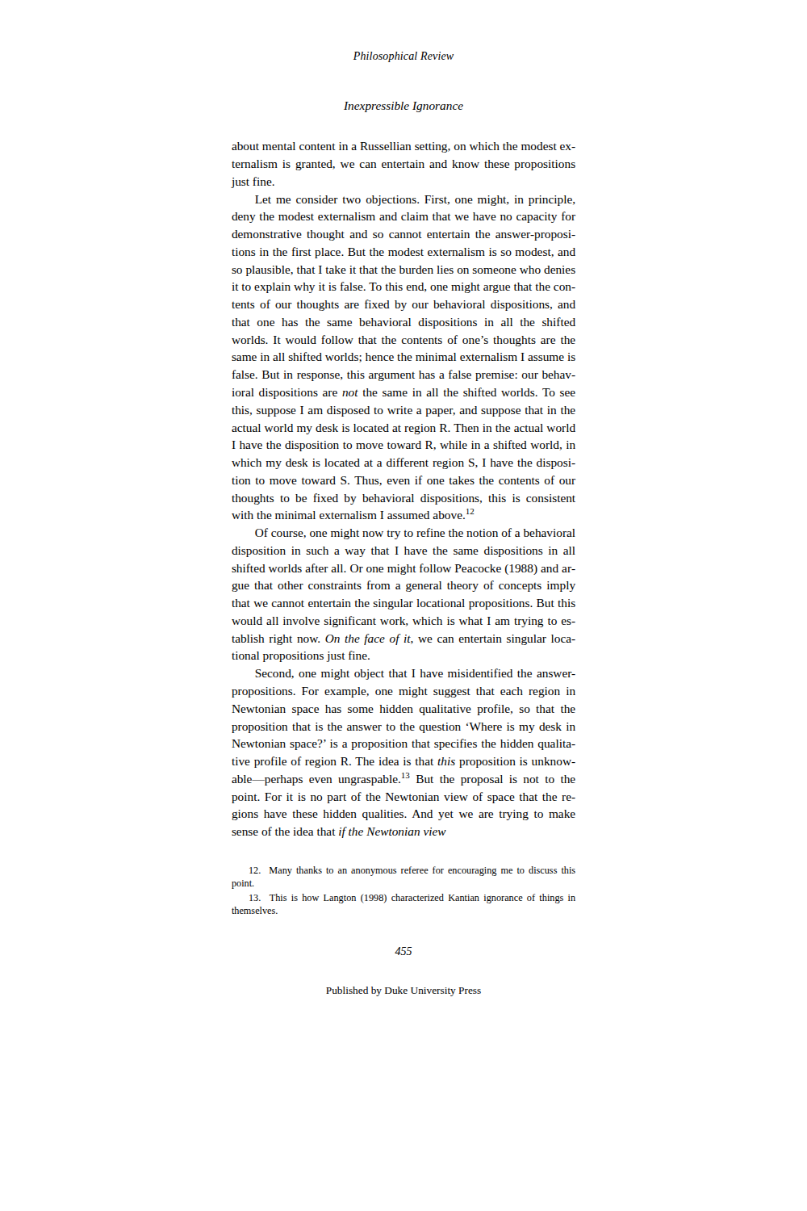Philosophical Review
Inexpressible Ignorance
about mental content in a Russellian setting, on which the modest externalism is granted, we can entertain and know these propositions just fine.
Let me consider two objections. First, one might, in principle, deny the modest externalism and claim that we have no capacity for demonstrative thought and so cannot entertain the answer-propositions in the first place. But the modest externalism is so modest, and so plausible, that I take it that the burden lies on someone who denies it to explain why it is false. To this end, one might argue that the contents of our thoughts are fixed by our behavioral dispositions, and that one has the same behavioral dispositions in all the shifted worlds. It would follow that the contents of one’s thoughts are the same in all shifted worlds; hence the minimal externalism I assume is false. But in response, this argument has a false premise: our behavioral dispositions are not the same in all the shifted worlds. To see this, suppose I am disposed to write a paper, and suppose that in the actual world my desk is located at region R. Then in the actual world I have the disposition to move toward R, while in a shifted world, in which my desk is located at a different region S, I have the disposition to move toward S. Thus, even if one takes the contents of our thoughts to be fixed by behavioral dispositions, this is consistent with the minimal externalism I assumed above.12
Of course, one might now try to refine the notion of a behavioral disposition in such a way that I have the same dispositions in all shifted worlds after all. Or one might follow Peacocke (1988) and argue that other constraints from a general theory of concepts imply that we cannot entertain the singular locational propositions. But this would all involve significant work, which is what I am trying to establish right now. On the face of it, we can entertain singular locational propositions just fine.
Second, one might object that I have misidentified the answer-propositions. For example, one might suggest that each region in Newtonian space has some hidden qualitative profile, so that the proposition that is the answer to the question ‘Where is my desk in Newtonian space?’ is a proposition that specifies the hidden qualitative profile of region R. The idea is that this proposition is unknowable—perhaps even ungraspable.13 But the proposal is not to the point. For it is no part of the Newtonian view of space that the regions have these hidden qualities. And yet we are trying to make sense of the idea that if the Newtonian view
12. Many thanks to an anonymous referee for encouraging me to discuss this point.
13. This is how Langton (1998) characterized Kantian ignorance of things in themselves.
455
Published by Duke University Press